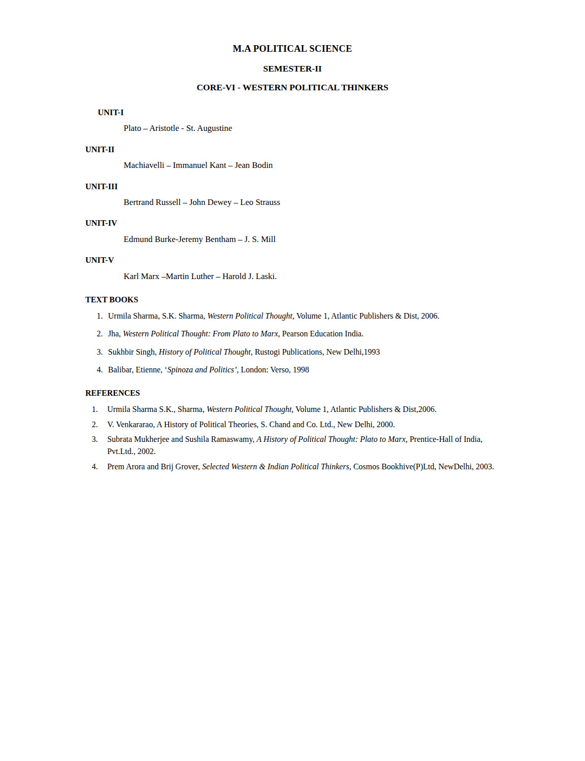M.A POLITICAL SCIENCE
SEMESTER-II
CORE-VI - WESTERN POLITICAL THINKERS
UNIT-I
Plato – Aristotle - St. Augustine
UNIT-II
Machiavelli – Immanuel Kant – Jean Bodin
UNIT-III
Bertrand Russell – John Dewey – Leo Strauss
UNIT-IV
Edmund Burke-Jeremy Bentham – J. S. Mill
UNIT-V
Karl Marx –Martin Luther – Harold J. Laski.
TEXT BOOKS
Urmila Sharma, S.K. Sharma, Western Political Thought, Volume 1, Atlantic Publishers & Dist, 2006.
Jha, Western Political Thought: From Plato to Marx, Pearson Education India.
Sukhbir Singh, History of Political Thought, Rustogi Publications, New Delhi,1993
Balibar, Etienne, ‘Spinoza and Politics’, London: Verso, 1998
REFERENCES
Urmila Sharma S.K., Sharma, Western Political Thought, Volume 1, Atlantic Publishers & Dist,2006.
V. Venkararao, A History of Political Theories, S. Chand and Co. Ltd., New Delhi, 2000.
Subrata Mukherjee and Sushila Ramaswamy, A History of Political Thought: Plato to Marx, Prentice-Hall of India, Pvt.Ltd., 2002.
Prem Arora and Brij Grover, Selected Western & Indian Political Thinkers, Cosmos Bookhive(P)Ltd, NewDelhi, 2003.